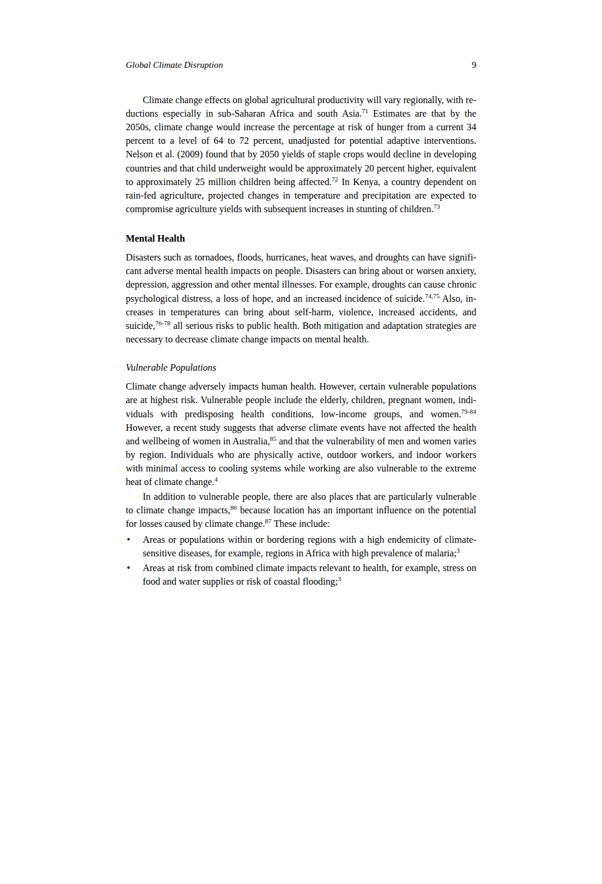Global Climate Disruption 9
Climate change effects on global agricultural productivity will vary regionally, with reductions especially in sub-Saharan Africa and south Asia.71 Estimates are that by the 2050s, climate change would increase the percentage at risk of hunger from a current 34 percent to a level of 64 to 72 percent, unadjusted for potential adaptive interventions. Nelson et al. (2009) found that by 2050 yields of staple crops would decline in developing countries and that child underweight would be approximately 20 percent higher, equivalent to approximately 25 million children being affected.72 In Kenya, a country dependent on rain-fed agriculture, projected changes in temperature and precipitation are expected to compromise agriculture yields with subsequent increases in stunting of children.73
Mental Health
Disasters such as tornadoes, floods, hurricanes, heat waves, and droughts can have significant adverse mental health impacts on people. Disasters can bring about or worsen anxiety, depression, aggression and other mental illnesses. For example, droughts can cause chronic psychological distress, a loss of hope, and an increased incidence of suicide.74,75 Also, increases in temperatures can bring about self-harm, violence, increased accidents, and suicide,76-78 all serious risks to public health. Both mitigation and adaptation strategies are necessary to decrease climate change impacts on mental health.
Vulnerable Populations
Climate change adversely impacts human health. However, certain vulnerable populations are at highest risk. Vulnerable people include the elderly, children, pregnant women, individuals with predisposing health conditions, low-income groups, and women.79-84 However, a recent study suggests that adverse climate events have not affected the health and wellbeing of women in Australia,85 and that the vulnerability of men and women varies by region. Individuals who are physically active, outdoor workers, and indoor workers with minimal access to cooling systems while working are also vulnerable to the extreme heat of climate change.4
In addition to vulnerable people, there are also places that are particularly vulnerable to climate change impacts,86 because location has an important influence on the potential for losses caused by climate change.87 These include:
Areas or populations within or bordering regions with a high endemicity of climate-sensitive diseases, for example, regions in Africa with high prevalence of malaria;3
Areas at risk from combined climate impacts relevant to health, for example, stress on food and water supplies or risk of coastal flooding;3